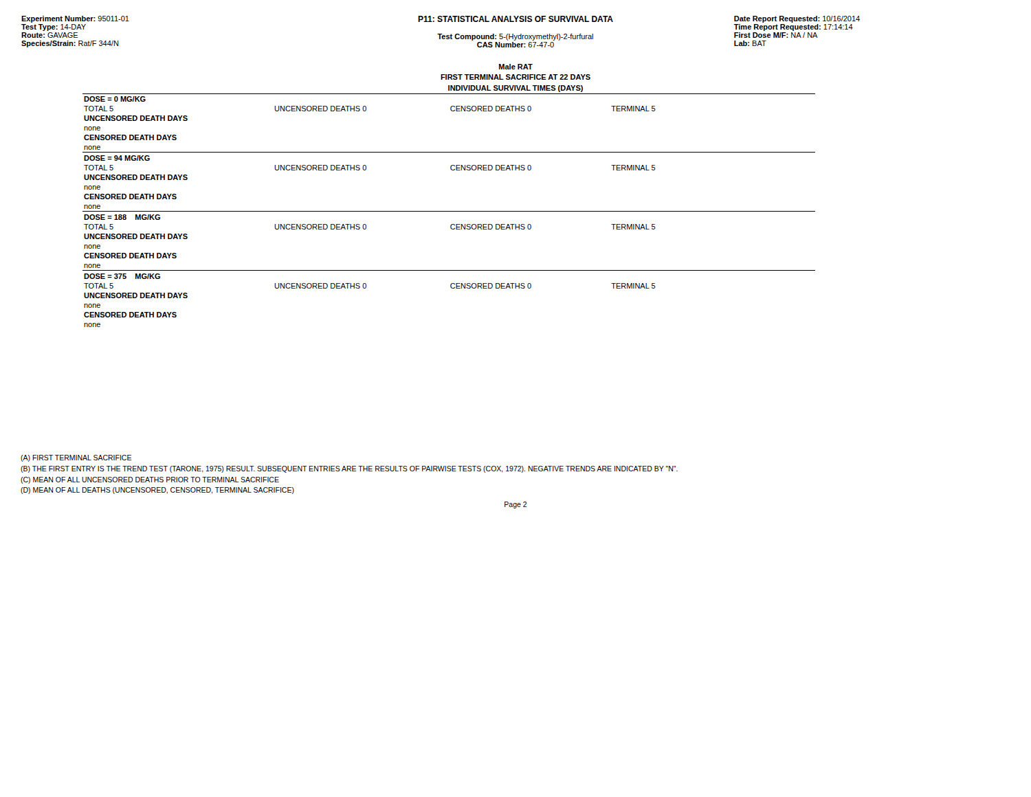| Experiment Number: 95011-01 Test Type: 14-DAY Route: GAVAGE Species/Strain: Rat/F 344/N | P11: STATISTICAL ANALYSIS OF SURVIVAL DATA Test Compound: 5-(Hydroxymethyl)-2-furfural CAS Number: 67-47-0 | Date Report Requested: 10/16/2014 Time Report Requested: 17:14:14 First Dose M/F: NA / NA Lab: BAT |
Male RAT
FIRST TERMINAL SACRIFICE AT 22 DAYS
INDIVIDUAL SURVIVAL TIMES (DAYS)
| DOSE = 0 MG/KG | | | |
| TOTAL 5 | UNCENSORED DEATHS 0 | CENSORED DEATHS 0 | TERMINAL 5 |
| UNCENSORED DEATH DAYS |
| none |
| CENSORED DEATH DAYS |
| none |
| DOSE = 94 MG/KG | | | |
| TOTAL 5 | UNCENSORED DEATHS 0 | CENSORED DEATHS 0 | TERMINAL 5 |
| UNCENSORED DEATH DAYS |
| none |
| CENSORED DEATH DAYS |
| none |
| DOSE = 188 MG/KG | | | |
| TOTAL 5 | UNCENSORED DEATHS 0 | CENSORED DEATHS 0 | TERMINAL 5 |
| UNCENSORED DEATH DAYS |
| none |
| CENSORED DEATH DAYS |
| none |
| DOSE = 375 MG/KG | | | |
| TOTAL 5 | UNCENSORED DEATHS 0 | CENSORED DEATHS 0 | TERMINAL 5 |
| UNCENSORED DEATH DAYS |
| none |
| CENSORED DEATH DAYS |
| none |
(A) FIRST TERMINAL SACRIFICE
(B) THE FIRST ENTRY IS THE TREND TEST (TARONE, 1975) RESULT. SUBSEQUENT ENTRIES ARE THE RESULTS OF PAIRWISE TESTS (COX, 1972). NEGATIVE TRENDS ARE INDICATED BY "N".
(C) MEAN OF ALL UNCENSORED DEATHS PRIOR TO TERMINAL SACRIFICE
(D) MEAN OF ALL DEATHS (UNCENSORED, CENSORED, TERMINAL SACRIFICE)
Page 2